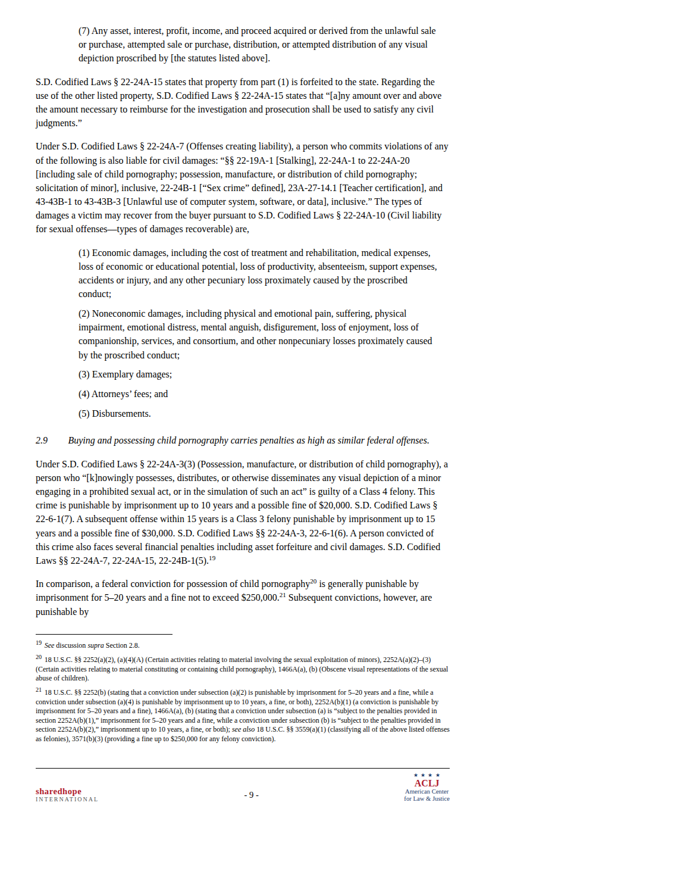(7) Any asset, interest, profit, income, and proceed acquired or derived from the unlawful sale or purchase, attempted sale or purchase, distribution, or attempted distribution of any visual depiction proscribed by [the statutes listed above].
S.D. Codified Laws § 22-24A-15 states that property from part (1) is forfeited to the state. Regarding the use of the other listed property, S.D. Codified Laws § 22-24A-15 states that “[a]ny amount over and above the amount necessary to reimburse for the investigation and prosecution shall be used to satisfy any civil judgments.”
Under S.D. Codified Laws § 22-24A-7 (Offenses creating liability), a person who commits violations of any of the following is also liable for civil damages: “§§ 22-19A-1 [Stalking], 22-24A-1 to 22-24A-20 [including sale of child pornography; possession, manufacture, or distribution of child pornography; solicitation of minor], inclusive, 22-24B-1 [“Sex crime” defined], 23A-27-14.1 [Teacher certification], and 43-43B-1 to 43-43B-3 [Unlawful use of computer system, software, or data], inclusive.” The types of damages a victim may recover from the buyer pursuant to S.D. Codified Laws § 22-24A-10 (Civil liability for sexual offenses—types of damages recoverable) are,
(1) Economic damages, including the cost of treatment and rehabilitation, medical expenses, loss of economic or educational potential, loss of productivity, absenteeism, support expenses, accidents or injury, and any other pecuniary loss proximately caused by the proscribed conduct;
(2) Noneconomic damages, including physical and emotional pain, suffering, physical impairment, emotional distress, mental anguish, disfigurement, loss of enjoyment, loss of companionship, services, and consortium, and other nonpecuniary losses proximately caused by the proscribed conduct;
(3) Exemplary damages;
(4) Attorneys’ fees; and
(5) Disbursements.
2.9 Buying and possessing child pornography carries penalties as high as similar federal offenses.
Under S.D. Codified Laws § 22-24A-3(3) (Possession, manufacture, or distribution of child pornography), a person who “[k]nowingly possesses, distributes, or otherwise disseminates any visual depiction of a minor engaging in a prohibited sexual act, or in the simulation of such an act” is guilty of a Class 4 felony. This crime is punishable by imprisonment up to 10 years and a possible fine of $20,000. S.D. Codified Laws § 22-6-1(7). A subsequent offense within 15 years is a Class 3 felony punishable by imprisonment up to 15 years and a possible fine of $30,000. S.D. Codified Laws §§ 22-24A-3, 22-6-1(6). A person convicted of this crime also faces several financial penalties including asset forfeiture and civil damages. S.D. Codified Laws §§ 22-24A-7, 22-24A-15, 22-24B-1(5).19
In comparison, a federal conviction for possession of child pornography20 is generally punishable by imprisonment for 5–20 years and a fine not to exceed $250,000.21 Subsequent convictions, however, are punishable by
19 See discussion supra Section 2.8.
20 18 U.S.C. §§ 2252(a)(2), (a)(4)(A) (Certain activities relating to material involving the sexual exploitation of minors), 2252A(a)(2)–(3) (Certain activities relating to material constituting or containing child pornography), 1466A(a), (b) (Obscene visual representations of the sexual abuse of children).
21 18 U.S.C. §§ 2252(b) (stating that a conviction under subsection (a)(2) is punishable by imprisonment for 5–20 years and a fine, while a conviction under subsection (a)(4) is punishable by imprisonment up to 10 years, a fine, or both), 2252A(b)(1) (a conviction is punishable by imprisonment for 5–20 years and a fine), 1466A(a), (b) (stating that a conviction under subsection (a) is “subject to the penalties provided in section 2252A(b)(1),” imprisonment for 5–20 years and a fine, while a conviction under subsection (b) is “subject to the penalties provided in section 2252A(b)(2),” imprisonment up to 10 years, a fine, or both); see also 18 U.S.C. §§ 3559(a)(1) (classifying all of the above listed offenses as felonies), 3571(b)(3) (providing a fine up to $250,000 for any felony conviction).
sharedhope
INTERNATIONAL
- 9 -
★ ★ ★ ★
ACLJ
American Center
for Law & Justice